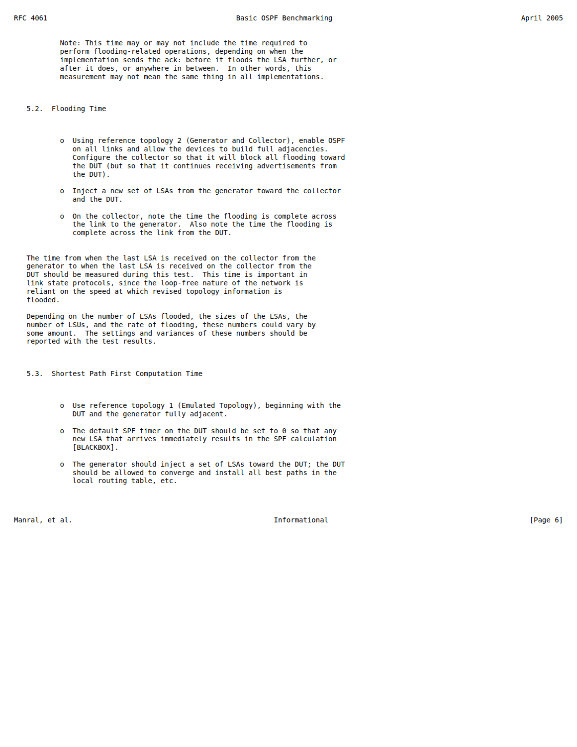RFC 4061 Basic OSPF Benchmarking April 2005
Note: This time may or may not include the time required to perform flooding-related operations, depending on when the implementation sends the ack: before it floods the LSA further, or after it does, or anywhere in between. In other words, this measurement may not mean the same thing in all implementations.
5.2. Flooding Time
o Using reference topology 2 (Generator and Collector), enable OSPF on all links and allow the devices to build full adjacencies. Configure the collector so that it will block all flooding toward the DUT (but so that it continues receiving advertisements from the DUT). o Inject a new set of LSAs from the generator toward the collector and the DUT. o On the collector, note the time the flooding is complete across the link to the generator. Also note the time the flooding is complete across the link from the DUT.
The time from when the last LSA is received on the collector from the generator to when the last LSA is received on the collector from the DUT should be measured during this test. This time is important in link state protocols, since the loop-free nature of the network is reliant on the speed at which revised topology information is flooded. Depending on the number of LSAs flooded, the sizes of the LSAs, the number of LSUs, and the rate of flooding, these numbers could vary by some amount. The settings and variances of these numbers should be reported with the test results.
5.3. Shortest Path First Computation Time
o Use reference topology 1 (Emulated Topology), beginning with the DUT and the generator fully adjacent. o The default SPF timer on the DUT should be set to 0 so that any new LSA that arrives immediately results in the SPF calculation [BLACKBOX]. o The generator should inject a set of LSAs toward the DUT; the DUT should be allowed to converge and install all best paths in the local routing table, etc.
Manral, et al. Informational[Page 6]